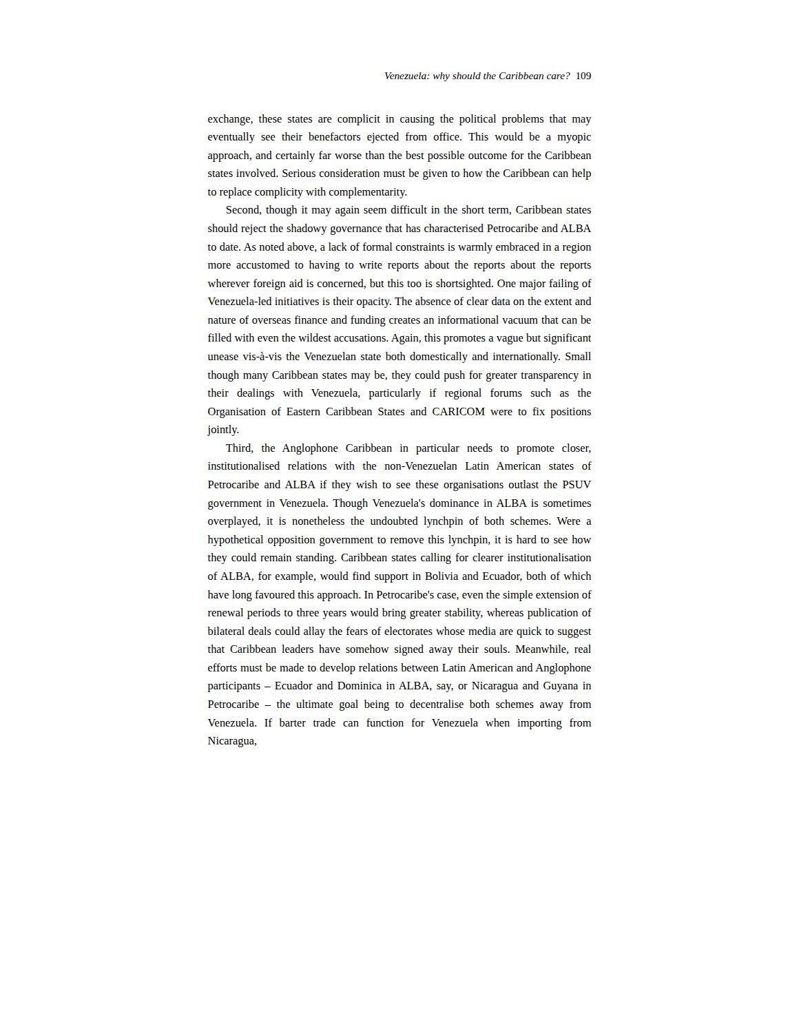Venezuela: why should the Caribbean care? 109
exchange, these states are complicit in causing the political problems that may eventually see their benefactors ejected from office. This would be a myopic approach, and certainly far worse than the best possible outcome for the Caribbean states involved. Serious consideration must be given to how the Caribbean can help to replace complicity with complementarity.
Second, though it may again seem difficult in the short term, Caribbean states should reject the shadowy governance that has characterised Petrocaribe and ALBA to date. As noted above, a lack of formal constraints is warmly embraced in a region more accustomed to having to write reports about the reports about the reports wherever foreign aid is concerned, but this too is shortsighted. One major failing of Venezuela-led initiatives is their opacity. The absence of clear data on the extent and nature of overseas finance and funding creates an informational vacuum that can be filled with even the wildest accusations. Again, this promotes a vague but significant unease vis-à-vis the Venezuelan state both domestically and internationally. Small though many Caribbean states may be, they could push for greater transparency in their dealings with Venezuela, particularly if regional forums such as the Organisation of Eastern Caribbean States and CARICOM were to fix positions jointly.
Third, the Anglophone Caribbean in particular needs to promote closer, institutionalised relations with the non-Venezuelan Latin American states of Petrocaribe and ALBA if they wish to see these organisations outlast the PSUV government in Venezuela. Though Venezuela's dominance in ALBA is sometimes overplayed, it is nonetheless the undoubted lynchpin of both schemes. Were a hypothetical opposition government to remove this lynchpin, it is hard to see how they could remain standing. Caribbean states calling for clearer institutionalisation of ALBA, for example, would find support in Bolivia and Ecuador, both of which have long favoured this approach. In Petrocaribe's case, even the simple extension of renewal periods to three years would bring greater stability, whereas publication of bilateral deals could allay the fears of electorates whose media are quick to suggest that Caribbean leaders have somehow signed away their souls. Meanwhile, real efforts must be made to develop relations between Latin American and Anglophone participants – Ecuador and Dominica in ALBA, say, or Nicaragua and Guyana in Petrocaribe – the ultimate goal being to decentralise both schemes away from Venezuela. If barter trade can function for Venezuela when importing from Nicaragua,